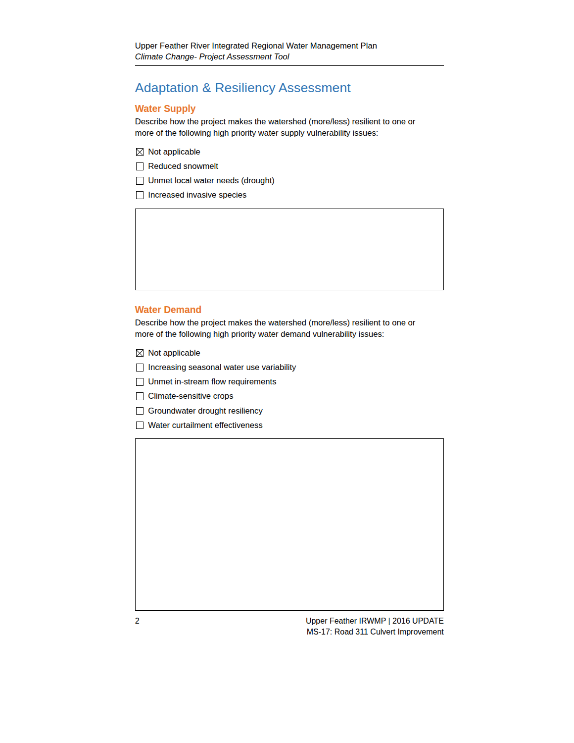Upper Feather River Integrated Regional Water Management Plan
Climate Change- Project Assessment Tool
Adaptation & Resiliency Assessment
Water Supply
Describe how the project makes the watershed (more/less) resilient to one or more of the following high priority water supply vulnerability issues:
Not applicable
Reduced snowmelt
Unmet local water needs (drought)
Increased invasive species
Water Demand
Describe how the project makes the watershed (more/less) resilient to one or more of the following high priority water demand vulnerability issues:
Not applicable
Increasing seasonal water use variability
Unmet in-stream flow requirements
Climate-sensitive crops
Groundwater drought resiliency
Water curtailment effectiveness
2
Upper Feather IRWMP | 2016 UPDATE
MS-17: Road 311 Culvert Improvement